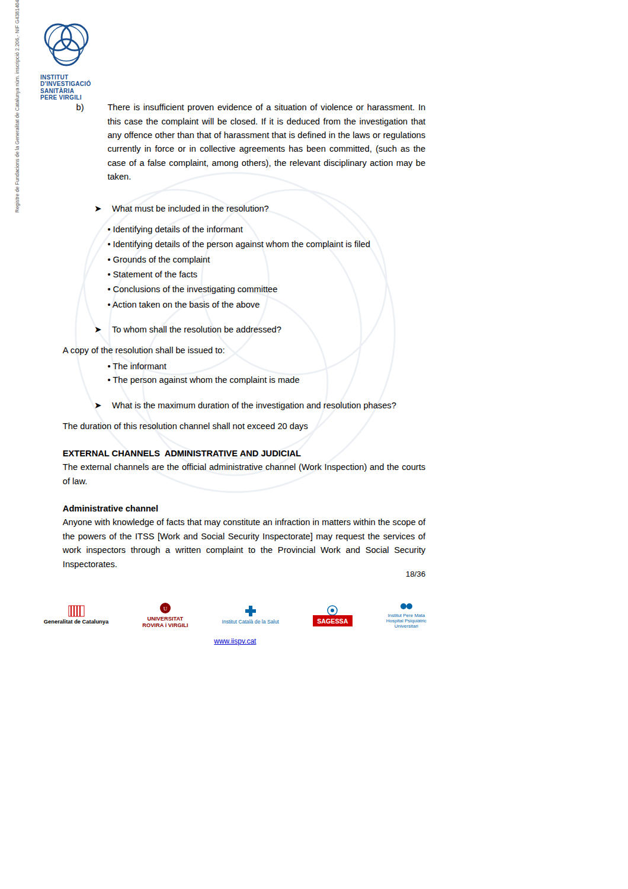INSTITUT
D'INVESTIGACIÓ
SANITÀRIA
PERE VIRGILI
Registre de Fundacions de la Generalitat de Catalunya núm. inscripció 2.206,- NIF G43814045
b)
There is insufficient proven evidence of a situation of violence or harassment. In this case the complaint will be closed. If it is deduced from the investigation that any offence other than that of harassment that is defined in the laws or regulations currently in force or in collective agreements has been committed, (such as the case of a false complaint, among others), the relevant disciplinary action may be taken.
➤ What must be included in the resolution?
Identifying details of the informant
Identifying details of the person against whom the complaint is filed
Grounds of the complaint
Statement of the facts
Conclusions of the investigating committee
Action taken on the basis of the above
➤ To whom shall the resolution be addressed?
A copy of the resolution shall be issued to:
The informant
The person against whom the complaint is made
➤ What is the maximum duration of the investigation and resolution phases?
The duration of this resolution channel shall not exceed 20 days
EXTERNAL CHANNELS ADMINISTRATIVE AND JUDICIAL
The external channels are the official administrative channel (Work Inspection) and the courts of law.
Administrative channel
Anyone with knowledge of facts that may constitute an infraction in matters within the scope of the powers of the ITSS [Work and Social Security Inspectorate] may request the services of work inspectors through a written complaint to the Provincial Work and Social Security Inspectorates.
18/36
Generalitat de Catalunya
U
UNIVERSITAT
ROVIRA i VIRGILI
Institut Català de la Salut
SAGESSA
Institut Pere Mata
Hospital Psiquiàtric
Universitari
www.iispv.cat